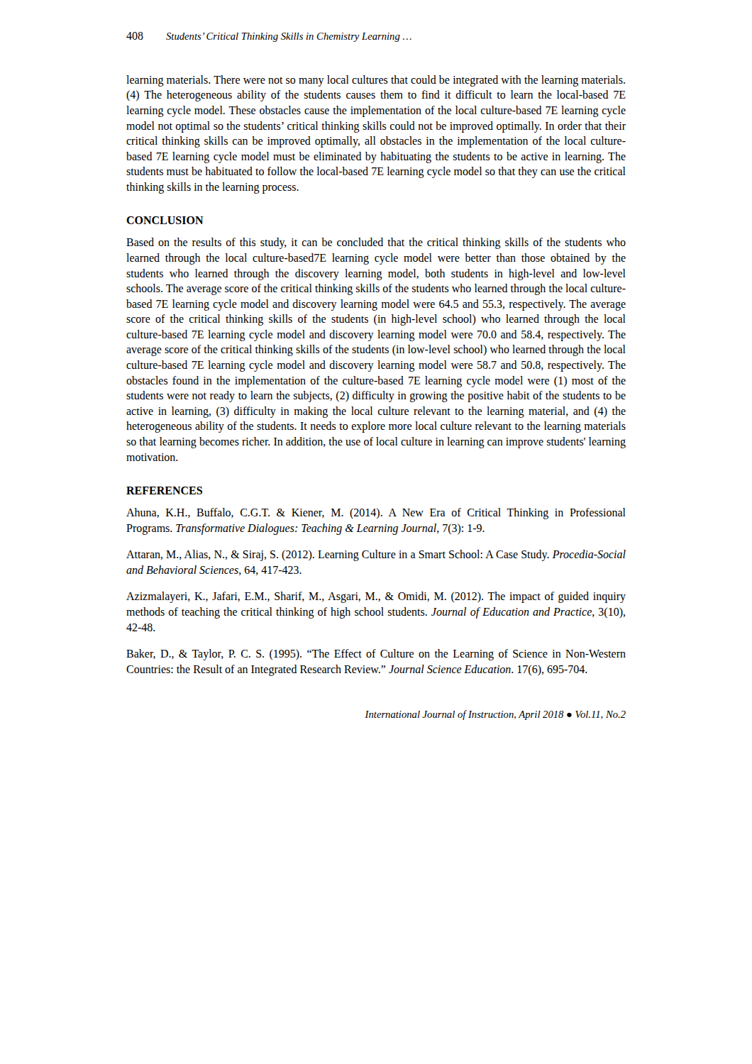408 Students’ Critical Thinking Skills in Chemistry Learning …
learning materials. There were not so many local cultures that could be integrated with the learning materials. (4) The heterogeneous ability of the students causes them to find it difficult to learn the local-based 7E learning cycle model. These obstacles cause the implementation of the local culture-based 7E learning cycle model not optimal so the students’ critical thinking skills could not be improved optimally. In order that their critical thinking skills can be improved optimally, all obstacles in the implementation of the local culture-based 7E learning cycle model must be eliminated by habituating the students to be active in learning. The students must be habituated to follow the local-based 7E learning cycle model so that they can use the critical thinking skills in the learning process.
Conclusion
Based on the results of this study, it can be concluded that the critical thinking skills of the students who learned through the local culture-based7E learning cycle model were better than those obtained by the students who learned through the discovery learning model, both students in high-level and low-level schools. The average score of the critical thinking skills of the students who learned through the local culture-based 7E learning cycle model and discovery learning model were 64.5 and 55.3, respectively. The average score of the critical thinking skills of the students (in high-level school) who learned through the local culture-based 7E learning cycle model and discovery learning model were 70.0 and 58.4, respectively. The average score of the critical thinking skills of the students (in low-level school) who learned through the local culture-based 7E learning cycle model and discovery learning model were 58.7 and 50.8, respectively. The obstacles found in the implementation of the culture-based 7E learning cycle model were (1) most of the students were not ready to learn the subjects, (2) difficulty in growing the positive habit of the students to be active in learning, (3) difficulty in making the local culture relevant to the learning material, and (4) the heterogeneous ability of the students. It needs to explore more local culture relevant to the learning materials so that learning becomes richer. In addition, the use of local culture in learning can improve students' learning motivation.
References
Ahuna, K.H., Buffalo, C.G.T. & Kiener, M. (2014). A New Era of Critical Thinking in Professional Programs. Transformative Dialogues: Teaching & Learning Journal, 7(3): 1-9.
Attaran, M., Alias, N., & Siraj, S. (2012). Learning Culture in a Smart School: A Case Study. Procedia-Social and Behavioral Sciences, 64, 417-423.
Azizmalayeri, K., Jafari, E.M., Sharif, M., Asgari, M., & Omidi, M. (2012). The impact of guided inquiry methods of teaching the critical thinking of high school students. Journal of Education and Practice, 3(10), 42-48.
Baker, D., & Taylor, P. C. S. (1995). “The Effect of Culture on the Learning of Science in Non-Western Countries: the Result of an Integrated Research Review.” Journal Science Education. 17(6), 695-704.
International Journal of Instruction, April 2018 ● Vol.11, No.2